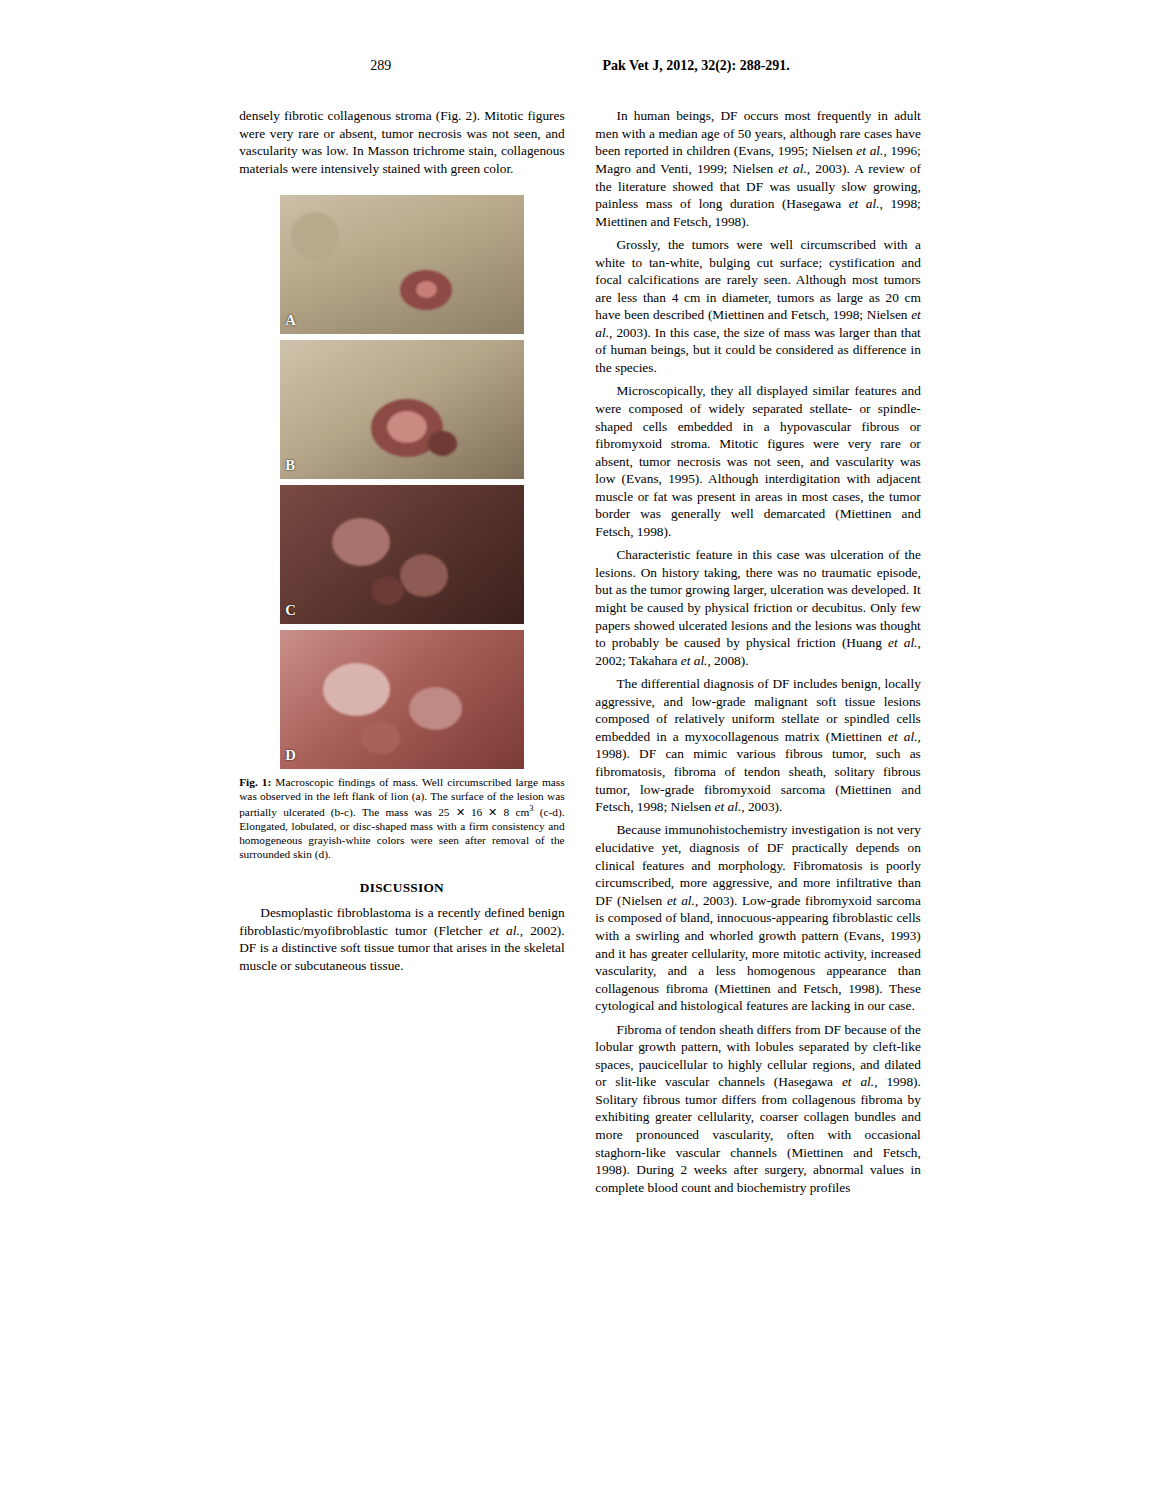289 Pak Vet J, 2012, 32(2): 288-291.
densely fibrotic collagenous stroma (Fig. 2). Mitotic figures were very rare or absent, tumor necrosis was not seen, and vascularity was low. In Masson trichrome stain, collagenous materials were intensively stained with green color.
A
B
C
D
Fig. 1: Macroscopic findings of mass. Well circumscribed large mass was observed in the left flank of lion (a). The surface of the lesion was partially ulcerated (b-c). The mass was 25 ✕ 16 ✕ 8 cm3 (c-d). Elongated, lobulated, or disc-shaped mass with a firm consistency and homogeneous grayish-white colors were seen after removal of the surrounded skin (d).
DISCUSSION
Desmoplastic fibroblastoma is a recently defined benign fibroblastic/myofibroblastic tumor (Fletcher et al., 2002). DF is a distinctive soft tissue tumor that arises in the skeletal muscle or subcutaneous tissue.
In human beings, DF occurs most frequently in adult men with a median age of 50 years, although rare cases have been reported in children (Evans, 1995; Nielsen et al., 1996; Magro and Venti, 1999; Nielsen et al., 2003). A review of the literature showed that DF was usually slow growing, painless mass of long duration (Hasegawa et al., 1998; Miettinen and Fetsch, 1998).
Grossly, the tumors were well circumscribed with a white to tan-white, bulging cut surface; cystification and focal calcifications are rarely seen. Although most tumors are less than 4 cm in diameter, tumors as large as 20 cm have been described (Miettinen and Fetsch, 1998; Nielsen et al., 2003). In this case, the size of mass was larger than that of human beings, but it could be considered as difference in the species.
Microscopically, they all displayed similar features and were composed of widely separated stellate- or spindle-shaped cells embedded in a hypovascular fibrous or fibromyxoid stroma. Mitotic figures were very rare or absent, tumor necrosis was not seen, and vascularity was low (Evans, 1995). Although interdigitation with adjacent muscle or fat was present in areas in most cases, the tumor border was generally well demarcated (Miettinen and Fetsch, 1998).
Characteristic feature in this case was ulceration of the lesions. On history taking, there was no traumatic episode, but as the tumor growing larger, ulceration was developed. It might be caused by physical friction or decubitus. Only few papers showed ulcerated lesions and the lesions was thought to probably be caused by physical friction (Huang et al., 2002; Takahara et al., 2008).
The differential diagnosis of DF includes benign, locally aggressive, and low-grade malignant soft tissue lesions composed of relatively uniform stellate or spindled cells embedded in a myxocollagenous matrix (Miettinen et al., 1998). DF can mimic various fibrous tumor, such as fibromatosis, fibroma of tendon sheath, solitary fibrous tumor, low-grade fibromyxoid sarcoma (Miettinen and Fetsch, 1998; Nielsen et al., 2003).
Because immunohistochemistry investigation is not very elucidative yet, diagnosis of DF practically depends on clinical features and morphology. Fibromatosis is poorly circumscribed, more aggressive, and more infiltrative than DF (Nielsen et al., 2003). Low-grade fibromyxoid sarcoma is composed of bland, innocuous-appearing fibroblastic cells with a swirling and whorled growth pattern (Evans, 1993) and it has greater cellularity, more mitotic activity, increased vascularity, and a less homogenous appearance than collagenous fibroma (Miettinen and Fetsch, 1998). These cytological and histological features are lacking in our case.
Fibroma of tendon sheath differs from DF because of the lobular growth pattern, with lobules separated by cleft-like spaces, paucicellular to highly cellular regions, and dilated or slit-like vascular channels (Hasegawa et al., 1998). Solitary fibrous tumor differs from collagenous fibroma by exhibiting greater cellularity, coarser collagen bundles and more pronounced vascularity, often with occasional staghorn-like vascular channels (Miettinen and Fetsch, 1998). During 2 weeks after surgery, abnormal values in complete blood count and biochemistry profiles